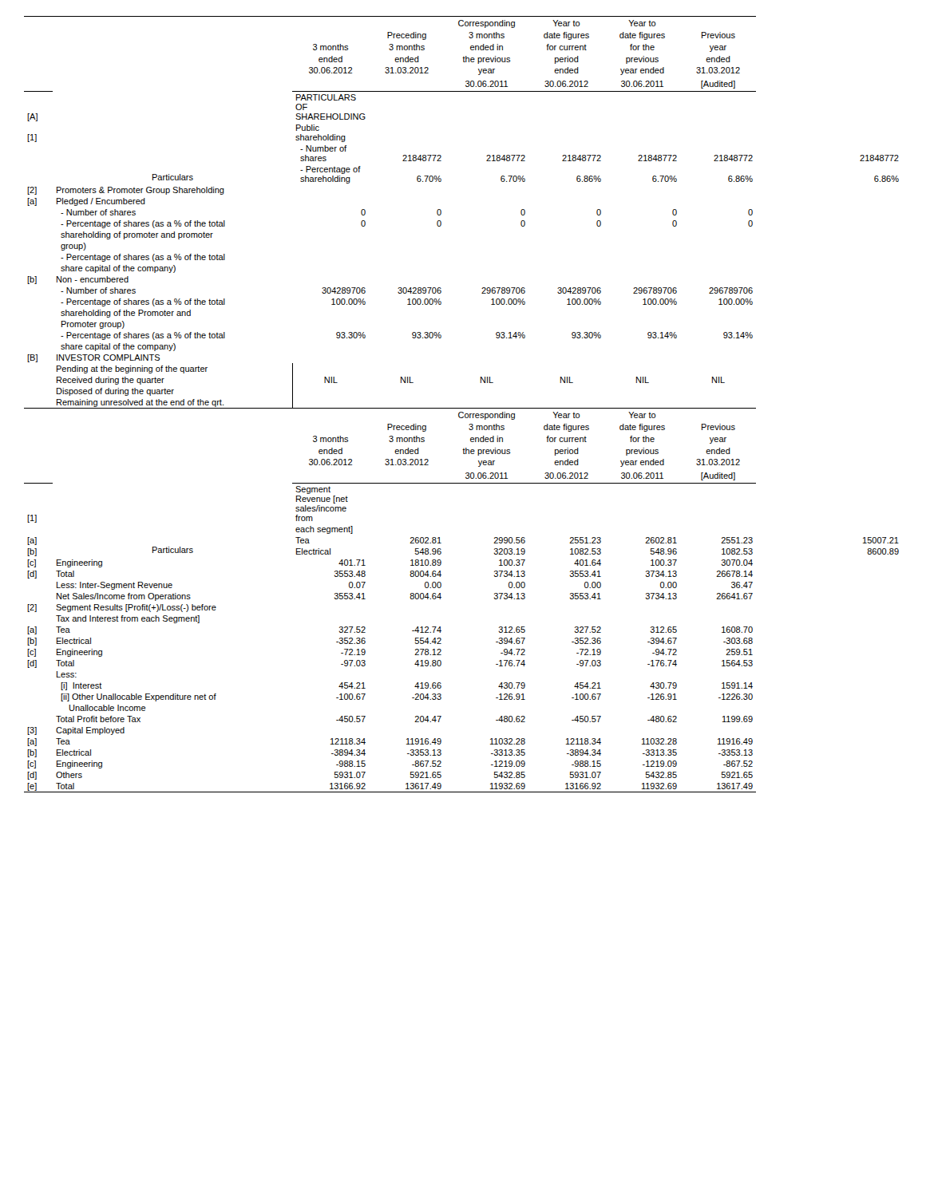| | Particulars | 3 months ended 30.06.2012 | Preceding 3 months ended 31.03.2012 | Corresponding 3 months ended in the previous year | Year to date figures for current period ended | Year to date figures for the previous year ended | Previous year ended 31.03.2012 |
| | | | 30.06.2011 | 30.06.2012 | 30.06.2011 | [Audited] |
| [A] | PARTICULARS OF SHAREHOLDING | | | | | | |
| [1] | Public shareholding | | | | | | |
| | - Number of shares | 21848772 | 21848772 | 21848772 | 21848772 | 21848772 | 21848772 |
| | - Percentage of shareholding | 6.70% | 6.70% | 6.86% | 6.70% | 6.86% | 6.86% |
| [2] | Promoters & Promoter Group Shareholding | | | | | | |
| [a] | Pledged / Encumbered | | | | | | |
| | - Number of shares | 0 | 0 | 0 | 0 | 0 | 0 |
| | - Percentage of shares (as a % of the total | 0 | 0 | 0 | 0 | 0 | 0 |
| | shareholding of promoter and promoter | | | | | | |
| | group) | | | | | | |
| | - Percentage of shares (as a % of the total | | | | | | |
| | share capital of the company) | | | | | | |
| [b] | Non - encumbered | | | | | | |
| | - Number of shares | 304289706 | 304289706 | 296789706 | 304289706 | 296789706 | 296789706 |
| | - Percentage of shares (as a % of the total | 100.00% | 100.00% | 100.00% | 100.00% | 100.00% | 100.00% |
| | shareholding of the Promoter and | | | | | | |
| | Promoter group) | | | | | | |
| | - Percentage of shares (as a % of the total | 93.30% | 93.30% | 93.14% | 93.30% | 93.14% | 93.14% |
| | share capital of the company) | | | | | | |
| [B] | INVESTOR COMPLAINTS | | | | | | |
| | Pending at the beginning of the quarter | | | | | | |
| | Received during the quarter | NIL | NIL | NIL | NIL | NIL | NIL |
| | Disposed of during the quarter | | | | | | |
| | Remaining unresolved at the end of the qrt. | | | | | | |
| | Particulars | 3 months ended 30.06.2012 | Preceding 3 months ended 31.03.2012 | Corresponding 3 months ended in the previous year | Year to date figures for current period ended | Year to date figures for the previous year ended | Previous year ended 31.03.2012 |
| | | | 30.06.2011 | 30.06.2012 | 30.06.2011 | [Audited] |
| [1] | Segment Revenue [net sales/income from | | | | | | |
| | each segment] | | | | | | |
| [a] | Tea | 2602.81 | 2990.56 | 2551.23 | 2602.81 | 2551.23 | 15007.21 |
| [b] | Electrical | 548.96 | 3203.19 | 1082.53 | 548.96 | 1082.53 | 8600.89 |
| [c] | Engineering | 401.71 | 1810.89 | 100.37 | 401.64 | 100.37 | 3070.04 |
| [d] | Total | 3553.48 | 8004.64 | 3734.13 | 3553.41 | 3734.13 | 26678.14 |
| | Less: Inter-Segment Revenue | 0.07 | 0.00 | 0.00 | 0.00 | 0.00 | 36.47 |
| | Net Sales/Income from Operations | 3553.41 | 8004.64 | 3734.13 | 3553.41 | 3734.13 | 26641.67 |
| [2] | Segment Results [Profit(+)/Loss(-) before | | | | | | |
| | Tax and Interest from each Segment] | | | | | | |
| [a] | Tea | 327.52 | -412.74 | 312.65 | 327.52 | 312.65 | 1608.70 |
| [b] | Electrical | -352.36 | 554.42 | -394.67 | -352.36 | -394.67 | -303.68 |
| [c] | Engineering | -72.19 | 278.12 | -94.72 | -72.19 | -94.72 | 259.51 |
| [d] | Total | -97.03 | 419.80 | -176.74 | -97.03 | -176.74 | 1564.53 |
| | Less: | | | | | | |
| | [i] Interest | 454.21 | 419.66 | 430.79 | 454.21 | 430.79 | 1591.14 |
| | [ii] Other Unallocable Expenditure net of | -100.67 | -204.33 | -126.91 | -100.67 | -126.91 | -1226.30 |
| | Unallocable Income | | | | | | |
| | Total Profit before Tax | -450.57 | 204.47 | -480.62 | -450.57 | -480.62 | 1199.69 |
| [3] | Capital Employed | | | | | | |
| [a] | Tea | 12118.34 | 11916.49 | 11032.28 | 12118.34 | 11032.28 | 11916.49 |
| [b] | Electrical | -3894.34 | -3353.13 | -3313.35 | -3894.34 | -3313.35 | -3353.13 |
| [c] | Engineering | -988.15 | -867.52 | -1219.09 | -988.15 | -1219.09 | -867.52 |
| [d] | Others | 5931.07 | 5921.65 | 5432.85 | 5931.07 | 5432.85 | 5921.65 |
| [e] | Total | 13166.92 | 13617.49 | 11932.69 | 13166.92 | 11932.69 | 13617.49 |